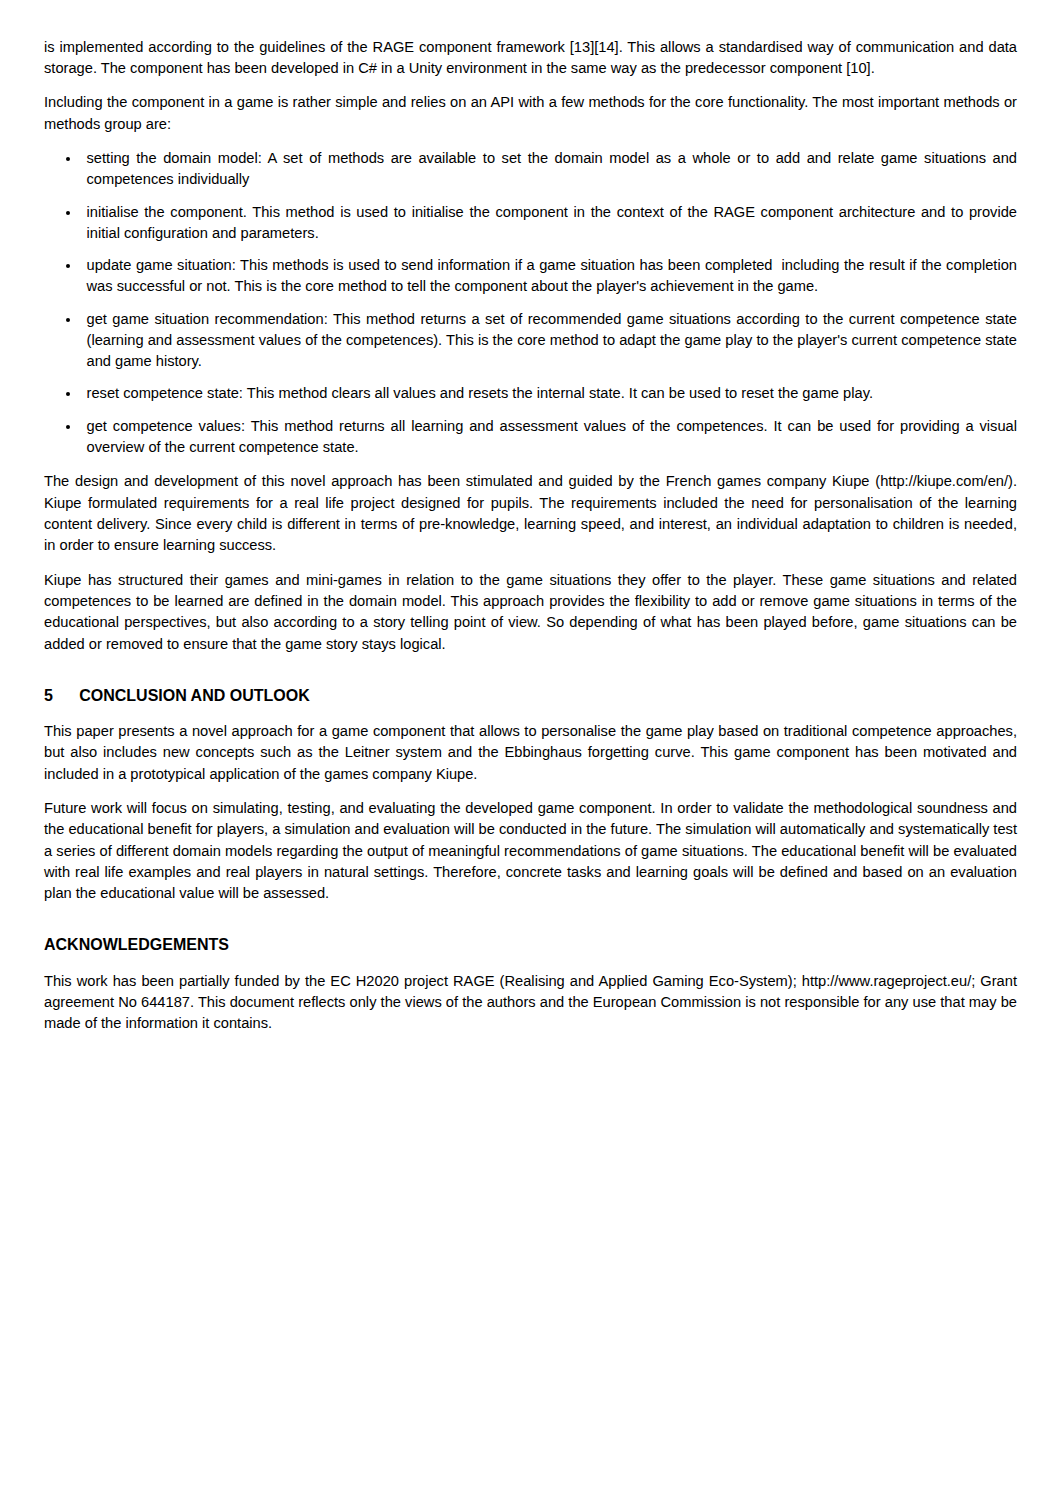is implemented according to the guidelines of the RAGE component framework [13][14]. This allows a standardised way of communication and data storage. The component has been developed in C# in a Unity environment in the same way as the predecessor component [10].
Including the component in a game is rather simple and relies on an API with a few methods for the core functionality. The most important methods or methods group are:
setting the domain model: A set of methods are available to set the domain model as a whole or to add and relate game situations and competences individually
initialise the component. This method is used to initialise the component in the context of the RAGE component architecture and to provide initial configuration and parameters.
update game situation: This methods is used to send information if a game situation has been completed including the result if the completion was successful or not. This is the core method to tell the component about the player's achievement in the game.
get game situation recommendation: This method returns a set of recommended game situations according to the current competence state (learning and assessment values of the competences). This is the core method to adapt the game play to the player's current competence state and game history.
reset competence state: This method clears all values and resets the internal state. It can be used to reset the game play.
get competence values: This method returns all learning and assessment values of the competences. It can be used for providing a visual overview of the current competence state.
The design and development of this novel approach has been stimulated and guided by the French games company Kiupe (http://kiupe.com/en/). Kiupe formulated requirements for a real life project designed for pupils. The requirements included the need for personalisation of the learning content delivery. Since every child is different in terms of pre-knowledge, learning speed, and interest, an individual adaptation to children is needed, in order to ensure learning success.
Kiupe has structured their games and mini-games in relation to the game situations they offer to the player. These game situations and related competences to be learned are defined in the domain model. This approach provides the flexibility to add or remove game situations in terms of the educational perspectives, but also according to a story telling point of view. So depending of what has been played before, game situations can be added or removed to ensure that the game story stays logical.
5 CONCLUSION AND OUTLOOK
This paper presents a novel approach for a game component that allows to personalise the game play based on traditional competence approaches, but also includes new concepts such as the Leitner system and the Ebbinghaus forgetting curve. This game component has been motivated and included in a prototypical application of the games company Kiupe.
Future work will focus on simulating, testing, and evaluating the developed game component. In order to validate the methodological soundness and the educational benefit for players, a simulation and evaluation will be conducted in the future. The simulation will automatically and systematically test a series of different domain models regarding the output of meaningful recommendations of game situations. The educational benefit will be evaluated with real life examples and real players in natural settings. Therefore, concrete tasks and learning goals will be defined and based on an evaluation plan the educational value will be assessed.
ACKNOWLEDGEMENTS
This work has been partially funded by the EC H2020 project RAGE (Realising and Applied Gaming Eco-System); http://www.rageproject.eu/; Grant agreement No 644187. This document reflects only the views of the authors and the European Commission is not responsible for any use that may be made of the information it contains.